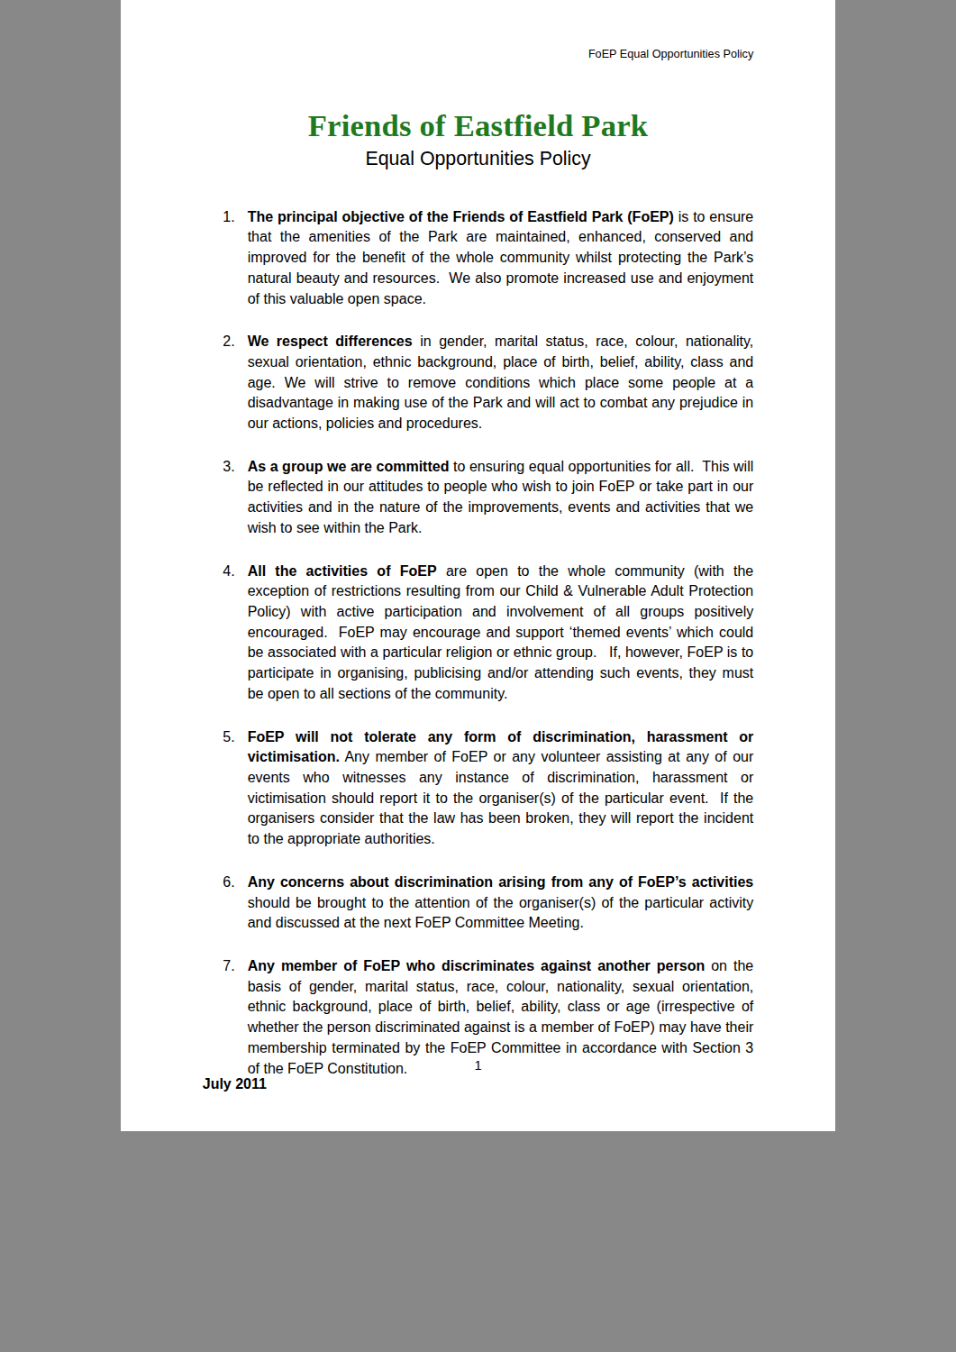FoEP Equal Opportunities Policy
Friends of Eastfield Park
Equal Opportunities Policy
The principal objective of the Friends of Eastfield Park (FoEP) is to ensure that the amenities of the Park are maintained, enhanced, conserved and improved for the benefit of the whole community whilst protecting the Park’s natural beauty and resources. We also promote increased use and enjoyment of this valuable open space.
We respect differences in gender, marital status, race, colour, nationality, sexual orientation, ethnic background, place of birth, belief, ability, class and age. We will strive to remove conditions which place some people at a disadvantage in making use of the Park and will act to combat any prejudice in our actions, policies and procedures.
As a group we are committed to ensuring equal opportunities for all. This will be reflected in our attitudes to people who wish to join FoEP or take part in our activities and in the nature of the improvements, events and activities that we wish to see within the Park.
All the activities of FoEP are open to the whole community (with the exception of restrictions resulting from our Child & Vulnerable Adult Protection Policy) with active participation and involvement of all groups positively encouraged. FoEP may encourage and support ‘themed events’ which could be associated with a particular religion or ethnic group. If, however, FoEP is to participate in organising, publicising and/or attending such events, they must be open to all sections of the community.
FoEP will not tolerate any form of discrimination, harassment or victimisation. Any member of FoEP or any volunteer assisting at any of our events who witnesses any instance of discrimination, harassment or victimisation should report it to the organiser(s) of the particular event. If the organisers consider that the law has been broken, they will report the incident to the appropriate authorities.
Any concerns about discrimination arising from any of FoEP’s activities should be brought to the attention of the organiser(s) of the particular activity and discussed at the next FoEP Committee Meeting.
Any member of FoEP who discriminates against another person on the basis of gender, marital status, race, colour, nationality, sexual orientation, ethnic background, place of birth, belief, ability, class or age (irrespective of whether the person discriminated against is a member of FoEP) may have their membership terminated by the FoEP Committee in accordance with Section 3 of the FoEP Constitution.
1
July 2011